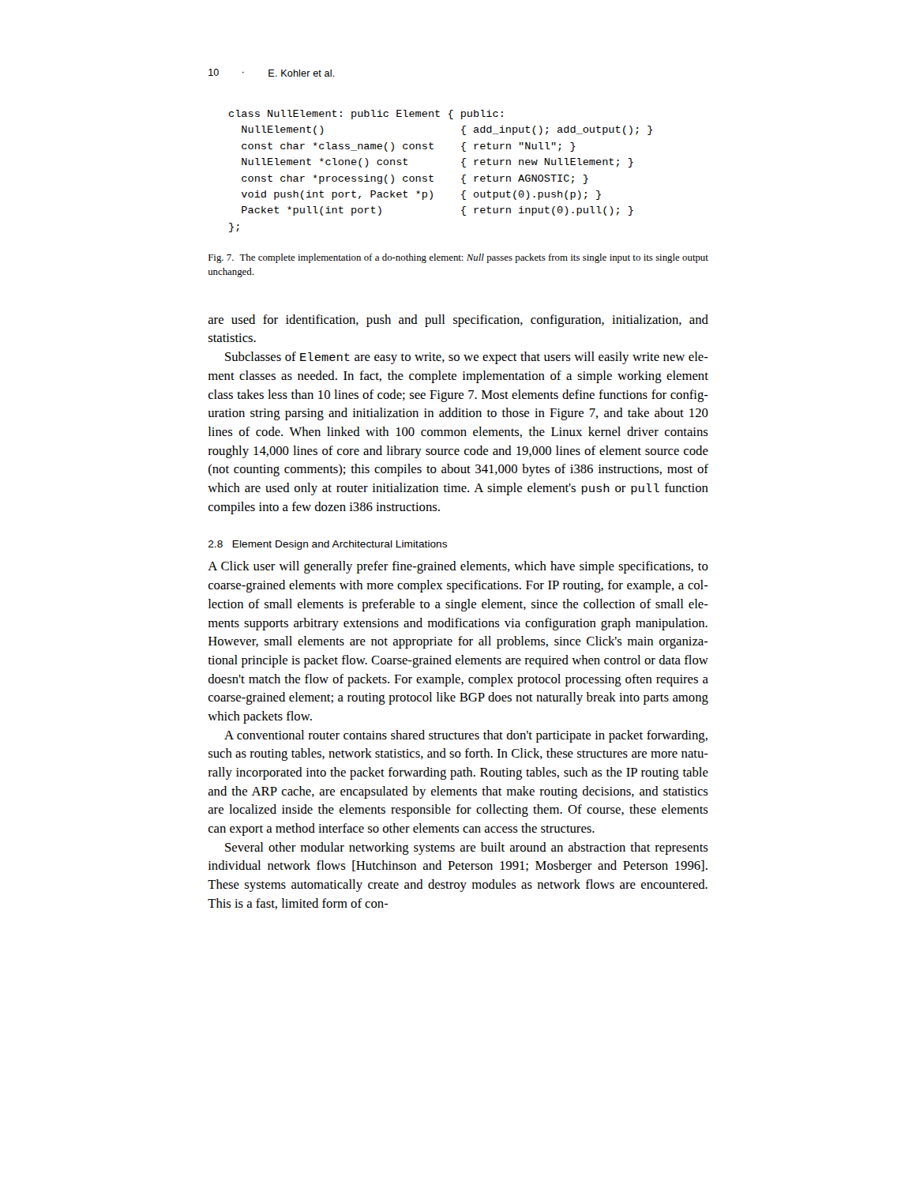10·E. Kohler et al.
class NullElement: public Element { public:
  NullElement()                     { add_input(); add_output(); }
  const char *class_name() const    { return "Null"; }
  NullElement *clone() const        { return new NullElement; }
  const char *processing() const    { return AGNOSTIC; }
  void push(int port, Packet *p)    { output(0).push(p); }
  Packet *pull(int port)            { return input(0).pull(); }
};
Fig. 7. The complete implementation of a do-nothing element: Null passes packets from its single input to its single output unchanged.
are used for identification, push and pull specification, configuration, initialization, and statistics.
Subclasses of Element are easy to write, so we expect that users will easily write new element classes as needed. In fact, the complete implementation of a simple working element class takes less than 10 lines of code; see Figure 7. Most elements define functions for configuration string parsing and initialization in addition to those in Figure 7, and take about 120 lines of code. When linked with 100 common elements, the Linux kernel driver contains roughly 14,000 lines of core and library source code and 19,000 lines of element source code (not counting comments); this compiles to about 341,000 bytes of i386 instructions, most of which are used only at router initialization time. A simple element's push or pull function compiles into a few dozen i386 instructions.
2.8 Element Design and Architectural Limitations
A Click user will generally prefer fine-grained elements, which have simple specifications, to coarse-grained elements with more complex specifications. For IP routing, for example, a collection of small elements is preferable to a single element, since the collection of small elements supports arbitrary extensions and modifications via configuration graph manipulation. However, small elements are not appropriate for all problems, since Click's main organizational principle is packet flow. Coarse-grained elements are required when control or data flow doesn't match the flow of packets. For example, complex protocol processing often requires a coarse-grained element; a routing protocol like BGP does not naturally break into parts among which packets flow.
A conventional router contains shared structures that don't participate in packet forwarding, such as routing tables, network statistics, and so forth. In Click, these structures are more naturally incorporated into the packet forwarding path. Routing tables, such as the IP routing table and the ARP cache, are encapsulated by elements that make routing decisions, and statistics are localized inside the elements responsible for collecting them. Of course, these elements can export a method interface so other elements can access the structures.
Several other modular networking systems are built around an abstraction that represents individual network flows [Hutchinson and Peterson 1991; Mosberger and Peterson 1996]. These systems automatically create and destroy modules as network flows are encountered. This is a fast, limited form of con-